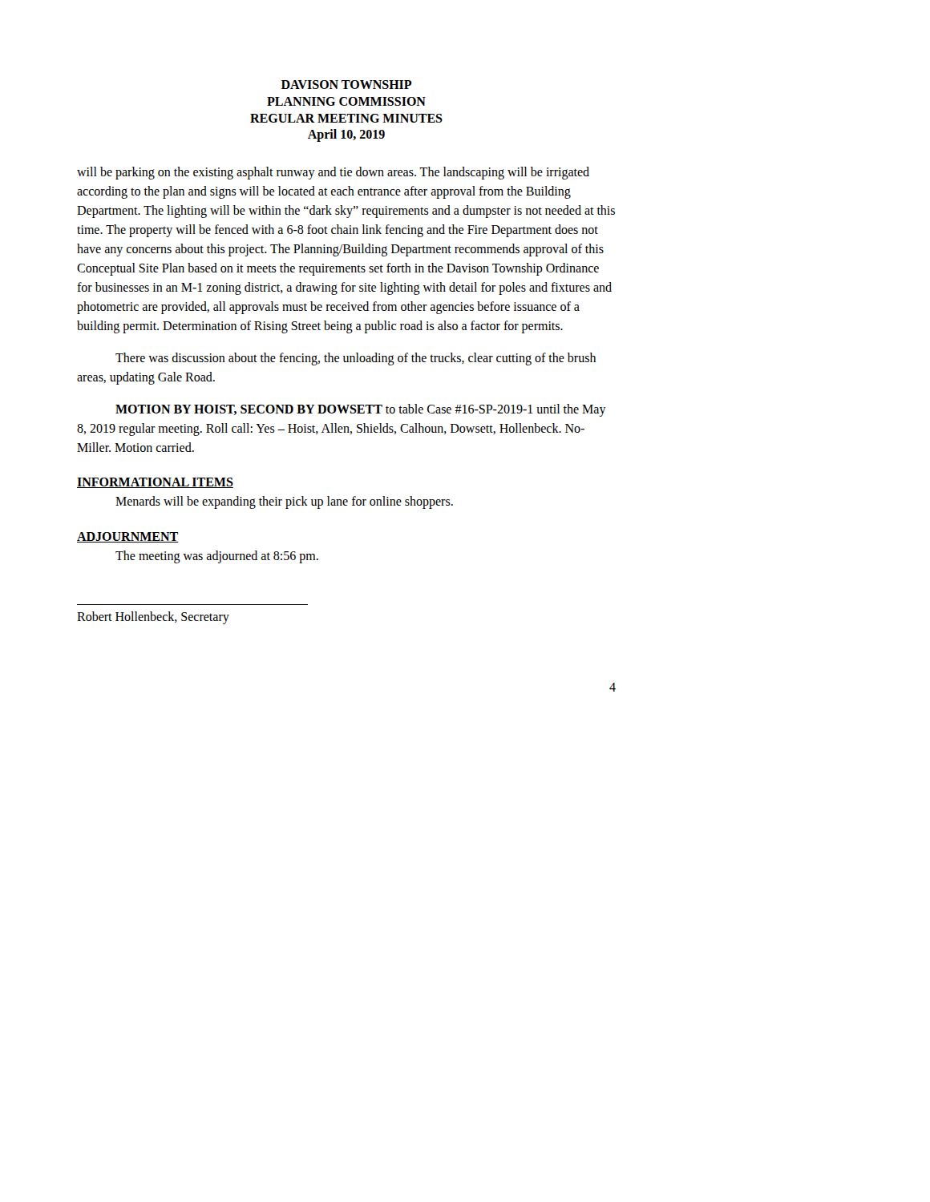DAVISON TOWNSHIP
PLANNING COMMISSION
REGULAR MEETING MINUTES
April 10, 2019
will be parking on the existing asphalt runway and tie down areas. The landscaping will be irrigated according to the plan and signs will be located at each entrance after approval from the Building Department. The lighting will be within the “dark sky” requirements and a dumpster is not needed at this time. The property will be fenced with a 6-8 foot chain link fencing and the Fire Department does not have any concerns about this project. The Planning/Building Department recommends approval of this Conceptual Site Plan based on it meets the requirements set forth in the Davison Township Ordinance for businesses in an M-1 zoning district, a drawing for site lighting with detail for poles and fixtures and photometric are provided, all approvals must be received from other agencies before issuance of a building permit. Determination of Rising Street being a public road is also a factor for permits.
There was discussion about the fencing, the unloading of the trucks, clear cutting of the brush areas, updating Gale Road.
MOTION BY HOIST, SECOND BY DOWSETT to table Case #16-SP-2019-1 until the May 8, 2019 regular meeting. Roll call: Yes – Hoist, Allen, Shields, Calhoun, Dowsett, Hollenbeck. No- Miller. Motion carried.
INFORMATIONAL ITEMS
Menards will be expanding their pick up lane for online shoppers.
ADJOURNMENT
The meeting was adjourned at 8:56 pm.
Robert Hollenbeck, Secretary
4